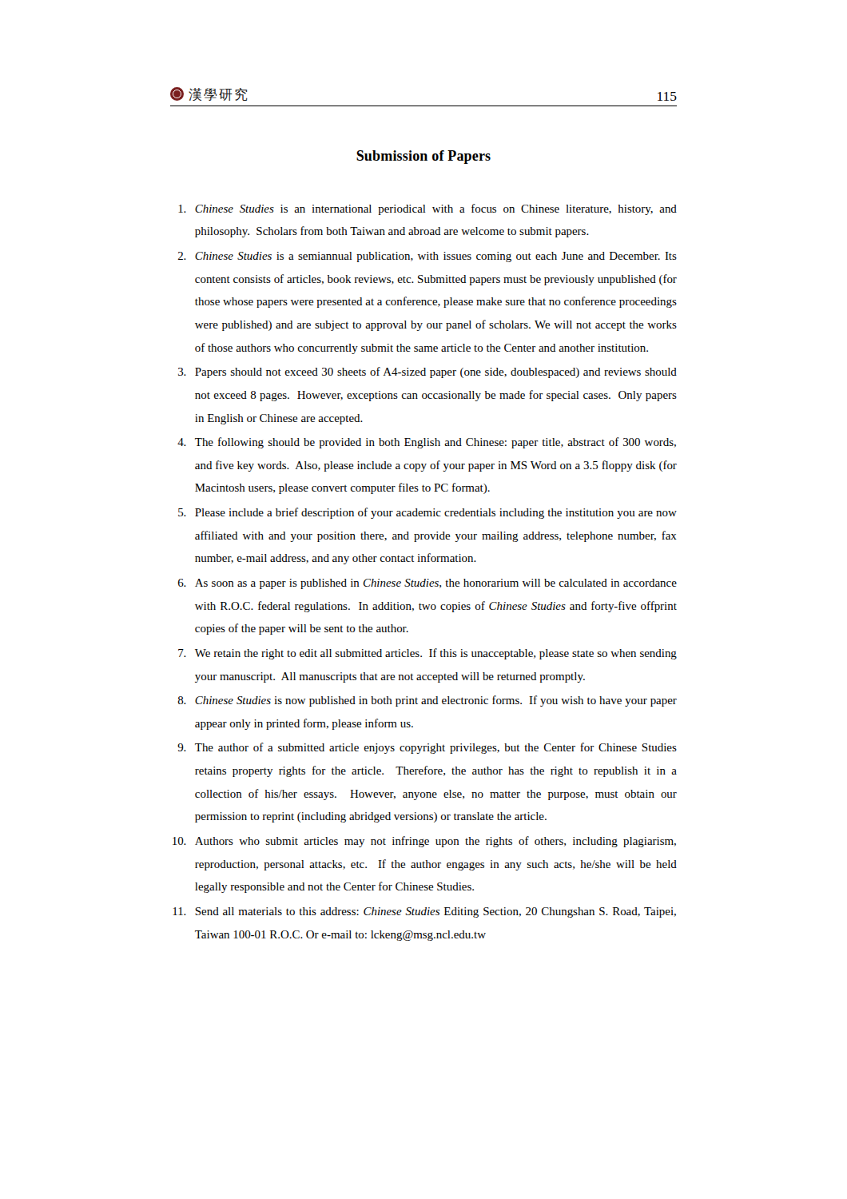漢學研究
115
Submission of Papers
Chinese Studies is an international periodical with a focus on Chinese literature, history, and philosophy. Scholars from both Taiwan and abroad are welcome to submit papers.
Chinese Studies is a semiannual publication, with issues coming out each June and December. Its content consists of articles, book reviews, etc. Submitted papers must be previously unpublished (for those whose papers were presented at a conference, please make sure that no conference proceedings were published) and are subject to approval by our panel of scholars. We will not accept the works of those authors who concurrently submit the same article to the Center and another institution.
Papers should not exceed 30 sheets of A4-sized paper (one side, doublespaced) and reviews should not exceed 8 pages. However, exceptions can occasionally be made for special cases. Only papers in English or Chinese are accepted.
The following should be provided in both English and Chinese: paper title, abstract of 300 words, and five key words. Also, please include a copy of your paper in MS Word on a 3.5 floppy disk (for Macintosh users, please convert computer files to PC format).
Please include a brief description of your academic credentials including the institution you are now affiliated with and your position there, and provide your mailing address, telephone number, fax number, e-mail address, and any other contact information.
As soon as a paper is published in Chinese Studies, the honorarium will be calculated in accordance with R.O.C. federal regulations. In addition, two copies of Chinese Studies and forty-five offprint copies of the paper will be sent to the author.
We retain the right to edit all submitted articles. If this is unacceptable, please state so when sending your manuscript. All manuscripts that are not accepted will be returned promptly.
Chinese Studies is now published in both print and electronic forms. If you wish to have your paper appear only in printed form, please inform us.
The author of a submitted article enjoys copyright privileges, but the Center for Chinese Studies retains property rights for the article. Therefore, the author has the right to republish it in a collection of his/her essays. However, anyone else, no matter the purpose, must obtain our permission to reprint (including abridged versions) or translate the article.
Authors who submit articles may not infringe upon the rights of others, including plagiarism, reproduction, personal attacks, etc. If the author engages in any such acts, he/she will be held legally responsible and not the Center for Chinese Studies.
Send all materials to this address: Chinese Studies Editing Section, 20 Chungshan S. Road, Taipei, Taiwan 100-01 R.O.C. Or e-mail to: lckeng@msg.ncl.edu.tw